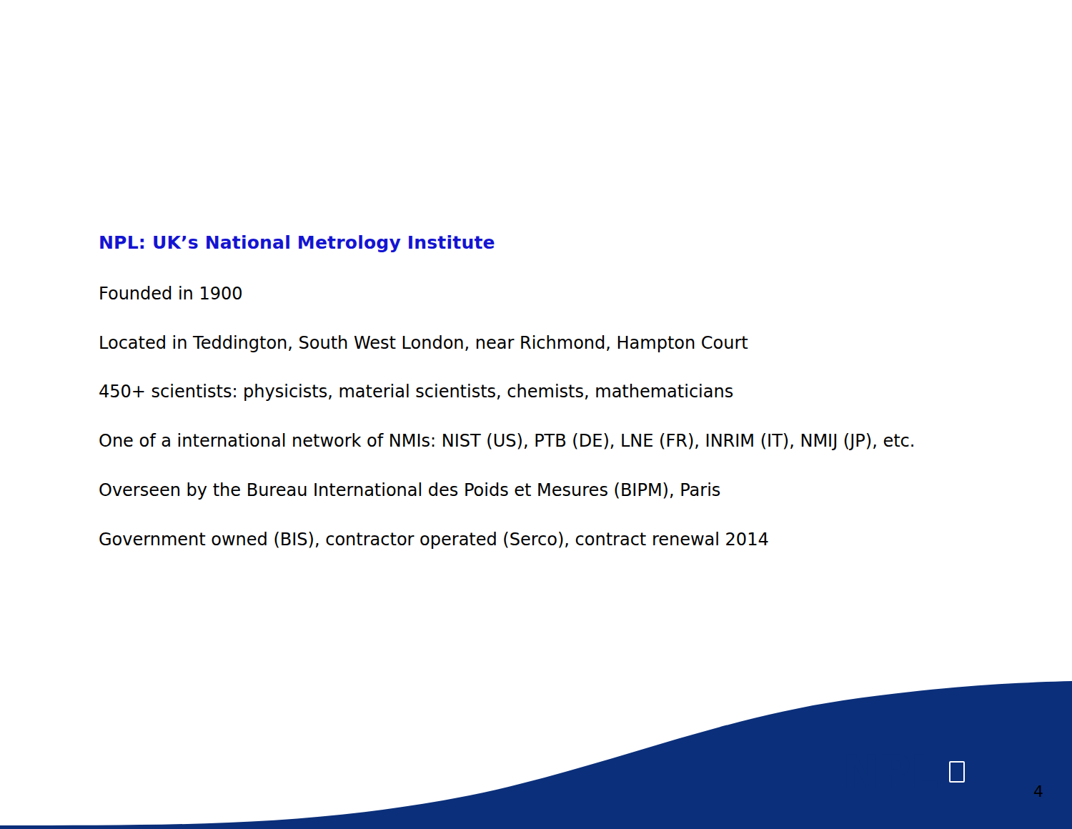NPL: UK’s National Metrology Institute
Founded in 1900
Located in Teddington, South West London, near Richmond, Hampton Court
450+ scientists: physicists, material scientists, chemists, mathematicians
One of a international network of NMIs: NIST (US), PTB (DE), LNE (FR), INRIM (IT), NMIJ (JP), etc.
Overseen by the Bureau International des Poids et Mesures (BIPM), Paris
Government owned (BIS), contractor operated (Serco), contract renewal 2014
NPL
National Physical Laboratory
4